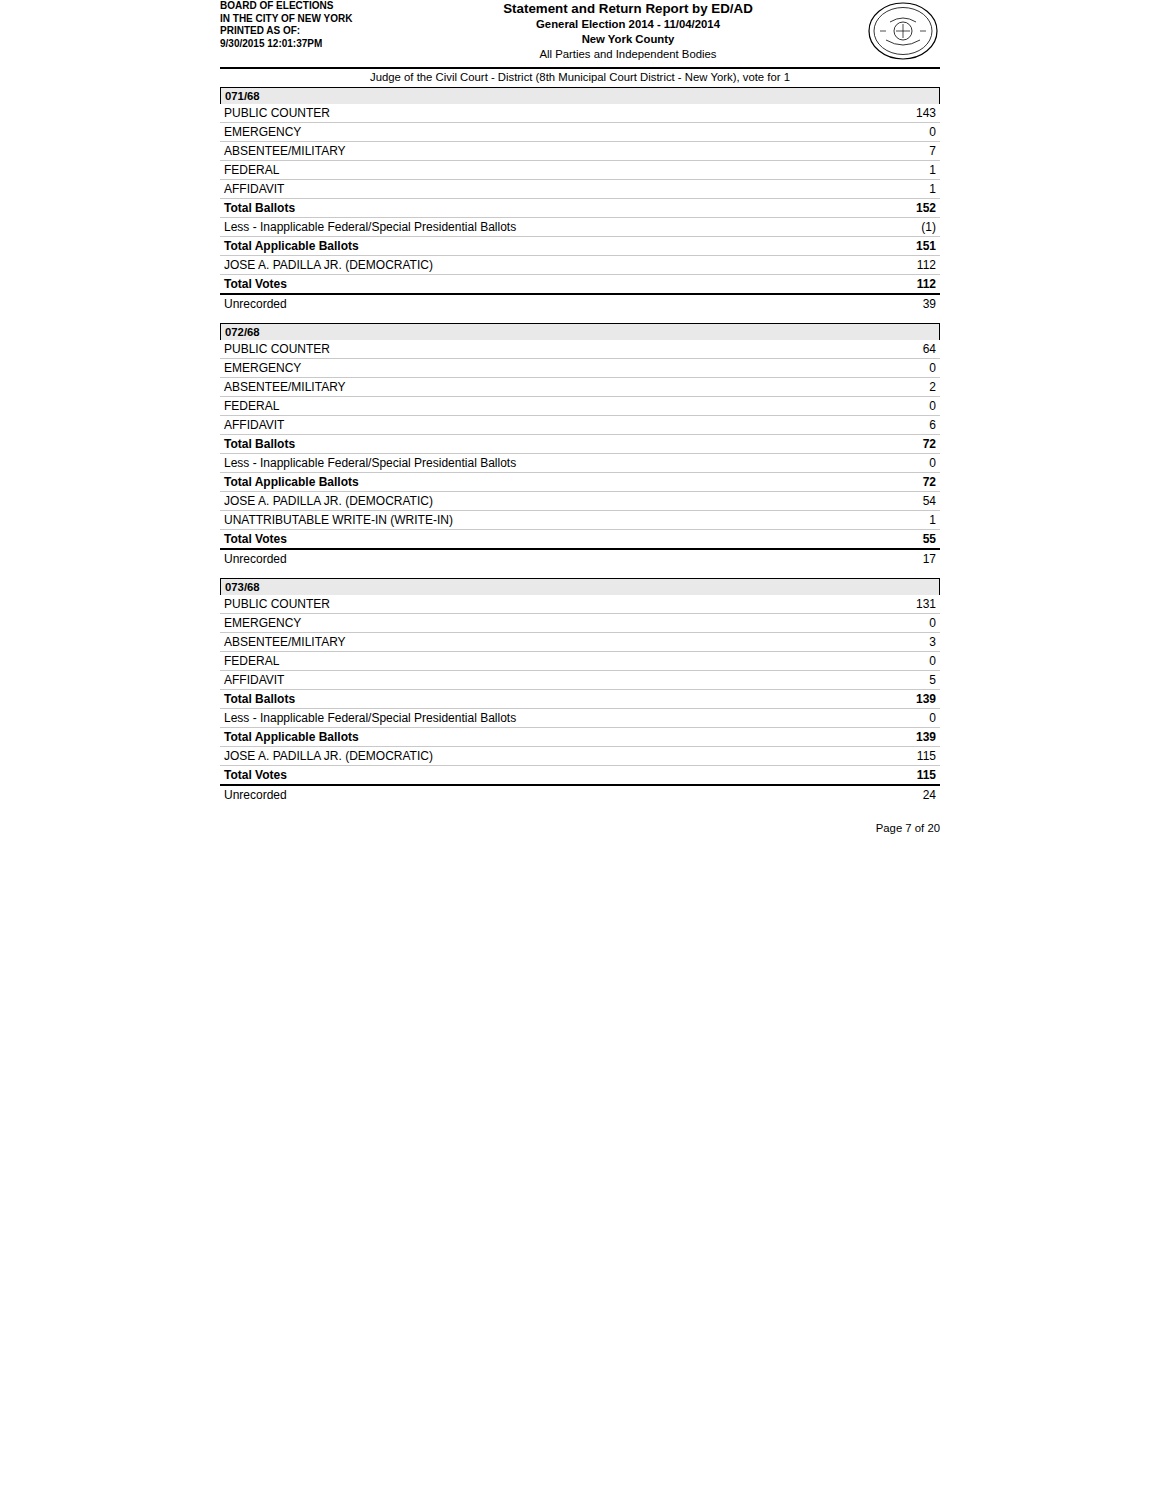BOARD OF ELECTIONS
IN THE CITY OF NEW YORK
PRINTED AS OF:
9/30/2015 12:01:37PM
Statement and Return Report by ED/AD
General Election 2014 - 11/04/2014
New York County
All Parties and Independent Bodies
Judge of the Civil Court - District (8th Municipal Court District - New York), vote for 1
071/68
| PUBLIC COUNTER | 143 |
| EMERGENCY | 0 |
| ABSENTEE/MILITARY | 7 |
| FEDERAL | 1 |
| AFFIDAVIT | 1 |
| Total Ballots | 152 |
| Less - Inapplicable Federal/Special Presidential Ballots | (1) |
| Total Applicable Ballots | 151 |
| JOSE A. PADILLA JR. (DEMOCRATIC) | 112 |
| Total Votes | 112 |
| Unrecorded | 39 |
072/68
| PUBLIC COUNTER | 64 |
| EMERGENCY | 0 |
| ABSENTEE/MILITARY | 2 |
| FEDERAL | 0 |
| AFFIDAVIT | 6 |
| Total Ballots | 72 |
| Less - Inapplicable Federal/Special Presidential Ballots | 0 |
| Total Applicable Ballots | 72 |
| JOSE A. PADILLA JR. (DEMOCRATIC) | 54 |
| UNATTRIBUTABLE WRITE-IN (WRITE-IN) | 1 |
| Total Votes | 55 |
| Unrecorded | 17 |
073/68
| PUBLIC COUNTER | 131 |
| EMERGENCY | 0 |
| ABSENTEE/MILITARY | 3 |
| FEDERAL | 0 |
| AFFIDAVIT | 5 |
| Total Ballots | 139 |
| Less - Inapplicable Federal/Special Presidential Ballots | 0 |
| Total Applicable Ballots | 139 |
| JOSE A. PADILLA JR. (DEMOCRATIC) | 115 |
| Total Votes | 115 |
| Unrecorded | 24 |
Page 7 of 20